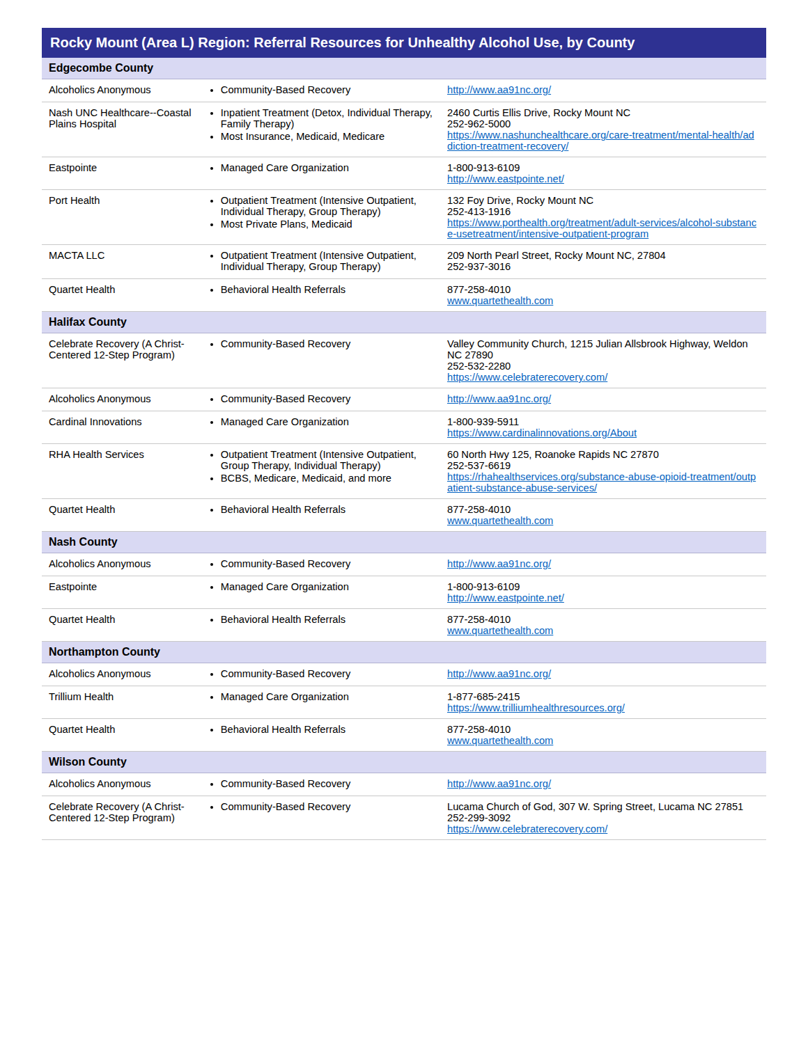Rocky Mount (Area L) Region: Referral Resources for Unhealthy Alcohol Use, by County
| Edgecombe County |
| --- |
| Alcoholics Anonymous | Community-Based Recovery | http://www.aa91nc.org/ |
| Nash UNC Healthcare--Coastal Plains Hospital | Inpatient Treatment (Detox, Individual Therapy, Family Therapy) Most Insurance, Medicaid, Medicare | 2460 Curtis Ellis Drive, Rocky Mount NC 252-962-5000 https://www.nashunchealthcare.org/care-treatment/mental-health/addiction-treatment-recovery/ |
| Eastpointe | Managed Care Organization | 1-800-913-6109 http://www.eastpointe.net/ |
| Port Health | Outpatient Treatment (Intensive Outpatient, Individual Therapy, Group Therapy) Most Private Plans, Medicaid | 132 Foy Drive, Rocky Mount NC 252-413-1916 https://www.porthealth.org/treatment/adult-services/alcohol-substance-usetreatment/intensive-outpatient-program |
| MACTA LLC | Outpatient Treatment (Intensive Outpatient, Individual Therapy, Group Therapy) | 209 North Pearl Street, Rocky Mount NC, 27804 252-937-3016 |
| Quartet Health | Behavioral Health Referrals | 877-258-4010 www.quartethealth.com |
| Halifax County |
| Celebrate Recovery (A Christ-Centered 12-Step Program) | Community-Based Recovery | Valley Community Church, 1215 Julian Allsbrook Highway, Weldon NC 27890 252-532-2280 https://www.celebraterecovery.com/ |
| Alcoholics Anonymous | Community-Based Recovery | http://www.aa91nc.org/ |
| Cardinal Innovations | Managed Care Organization | 1-800-939-5911 https://www.cardinalinnovations.org/About |
| RHA Health Services | Outpatient Treatment (Intensive Outpatient, Group Therapy, Individual Therapy) BCBS, Medicare, Medicaid, and more | 60 North Hwy 125, Roanoke Rapids NC 27870 252-537-6619 https://rhahealthservices.org/substance-abuse-opioid-treatment/outpatient-substance-abuse-services/ |
| Quartet Health | Behavioral Health Referrals | 877-258-4010 www.quartethealth.com |
| Nash County |
| Alcoholics Anonymous | Community-Based Recovery | http://www.aa91nc.org/ |
| Eastpointe | Managed Care Organization | 1-800-913-6109 http://www.eastpointe.net/ |
| Quartet Health | Behavioral Health Referrals | 877-258-4010 www.quartethealth.com |
| Northampton County |
| Alcoholics Anonymous | Community-Based Recovery | http://www.aa91nc.org/ |
| Trillium Health | Managed Care Organization | 1-877-685-2415 https://www.trilliumhealthresources.org/ |
| Quartet Health | Behavioral Health Referrals | 877-258-4010 www.quartethealth.com |
| Wilson County |
| Alcoholics Anonymous | Community-Based Recovery | http://www.aa91nc.org/ |
| Celebrate Recovery (A Christ-Centered 12-Step Program) | Community-Based Recovery | Lucama Church of God, 307 W. Spring Street, Lucama NC 27851 252-299-3092 https://www.celebraterecovery.com/ |